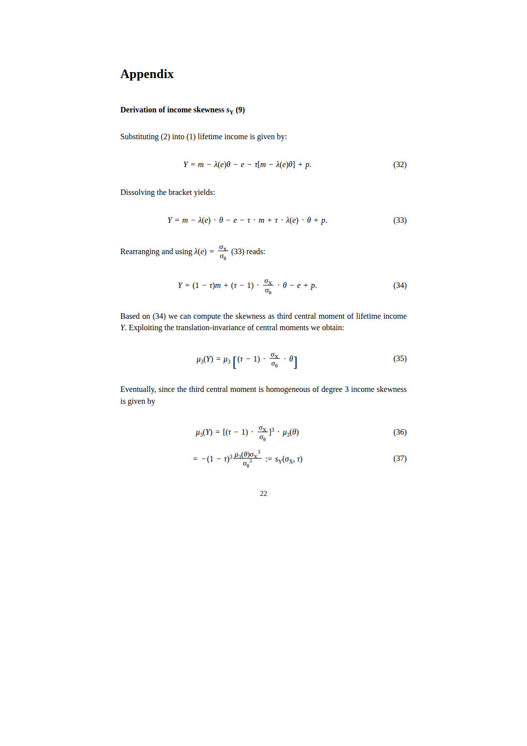Appendix
Derivation of income skewness sY (9)
Substituting (2) into (1) lifetime income is given by:
Y = m − λ(e)θ − e − τ[m − λ(e)θ] + p.
(32)
Dissolving the bracket yields:
Y = m − λ(e) · θ − e − τ · m + τ · λ(e) · θ + p.
(33)
Rearranging and using λ(e) = σX σθ (33) reads:
Y = (1 − τ)m + (τ − 1) · σX σθ · θ − e + p.
(34)
Based on (34) we can compute the skewness as third central moment of lifetime income Y. Exploiting the translation-invariance of central moments we obtain:
μ3(Y) = μ3 [(τ − 1) · σX σθ · θ]
(35)
Eventually, since the third central moment is homogeneous of degree 3 income skewness is given by
μ3(Y) = [(τ − 1) · σX σθ]3 · μ3(θ)
(36)
= −(1 − τ)3μ3(θ)σX3 σθ3 := sY(σX, τ)
(37)
22